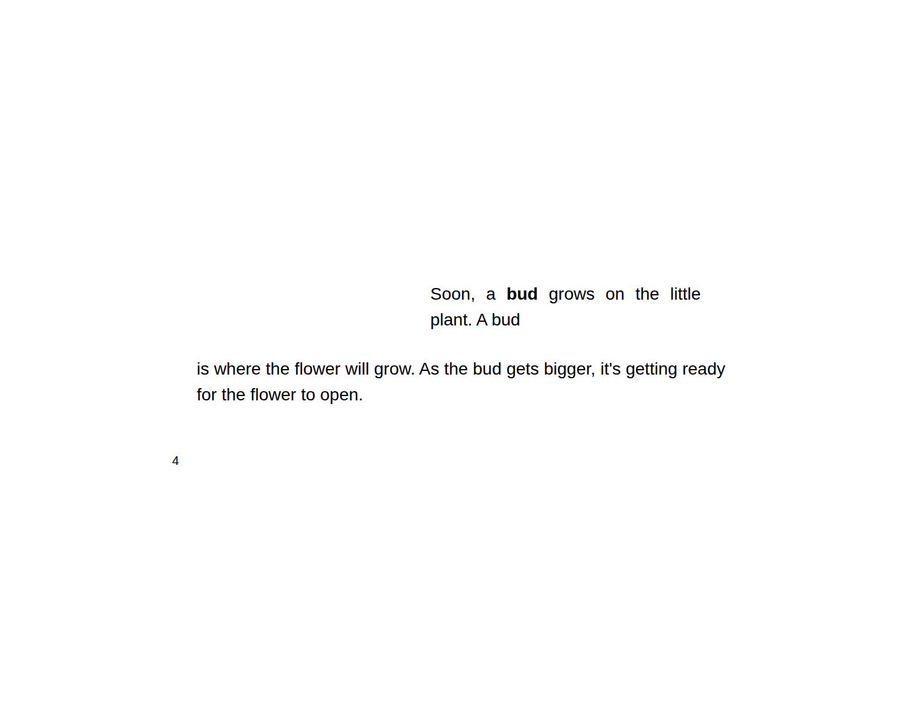Soon, a bud grows on the little plant. A bud
is where the flower will grow. As the bud gets bigger, it's getting ready for the flower to open.
4